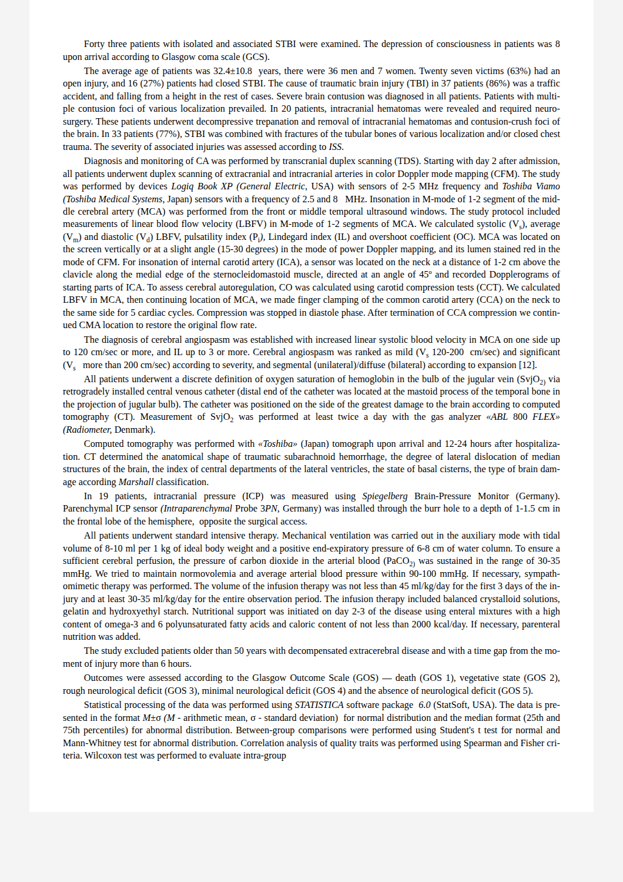Forty three patients with isolated and associated STBI were examined. The depression of consciousness in patients was 8 upon arrival according to Glasgow coma scale (GCS).
The average age of patients was 32.4±10.8 years, there were 36 men and 7 women. Twenty seven victims (63%) had an open injury, and 16 (27%) patients had closed STBI. The cause of traumatic brain injury (TBI) in 37 patients (86%) was a traffic accident, and falling from a height in the rest of cases. Severe brain contusion was diagnosed in all patients. Patients with multiple contusion foci of various localization prevailed. In 20 patients, intracranial hematomas were revealed and required neurosurgery. These patients underwent decompressive trepanation and removal of intracranial hematomas and contusion-crush foci of the brain. In 33 patients (77%), STBI was combined with fractures of the tubular bones of various localization and/or closed chest trauma. The severity of associated injuries was assessed according to ISS.
Diagnosis and monitoring of CA was performed by transcranial duplex scanning (TDS). Starting with day 2 after admission, all patients underwent duplex scanning of extracranial and intracranial arteries in color Doppler mode mapping (CFM). The study was performed by devices Logiq Book XP (General Electric, USA) with sensors of 2-5 MHz frequency and Toshiba Viamo (Toshiba Medical Systems, Japan) sensors with a frequency of 2.5 and 8 MHz. Insonation in M-mode of 1-2 segment of the middle cerebral artery (MCA) was performed from the front or middle temporal ultrasound windows. The study protocol included measurements of linear blood flow velocity (LBFV) in M-mode of 1-2 segments of MCA. We calculated systolic (Vs), average (Vm) and diastolic (Vd) LBFV, pulsatility index (Pi), Lindegard index (IL) and overshoot coefficient (OC). MCA was located on the screen vertically or at a slight angle (15-30 degrees) in the mode of power Doppler mapping, and its lumen stained red in the mode of CFM. For insonation of internal carotid artery (ICA), a sensor was located on the neck at a distance of 1-2 cm above the clavicle along the medial edge of the sternocleidomastoid muscle, directed at an angle of 45º and recorded Dopplerograms of starting parts of ICA. To assess cerebral autoregulation, CO was calculated using carotid compression tests (CCT). We calculated LBFV in MCA, then continuing location of MCA, we made finger clamping of the common carotid artery (CCA) on the neck to the same side for 5 cardiac cycles. Compression was stopped in diastole phase. After termination of CCA compression we continued CMA location to restore the original flow rate.
The diagnosis of cerebral angiospasm was established with increased linear systolic blood velocity in MCA on one side up to 120 cm/sec or more, and IL up to 3 or more. Cerebral angiospasm was ranked as mild (Vs 120-200 cm/sec) and significant (Vs more than 200 cm/sec) according to severity, and segmental (unilateral)/diffuse (bilateral) according to expansion [12].
All patients underwent a discrete definition of oxygen saturation of hemoglobin in the bulb of the jugular vein (SvjO2) via retrogradely installed central venous catheter (distal end of the catheter was located at the mastoid process of the temporal bone in the projection of jugular bulb). The catheter was positioned on the side of the greatest damage to the brain according to computed tomography (CT). Measurement of SvjO2 was performed at least twice a day with the gas analyzer «ABL 800 FLEX» (Radiometer, Denmark).
Computed tomography was performed with «Toshiba» (Japan) tomograph upon arrival and 12-24 hours after hospitalization. CT determined the anatomical shape of traumatic subarachnoid hemorrhage, the degree of lateral dislocation of median structures of the brain, the index of central departments of the lateral ventricles, the state of basal cisterns, the type of brain damage according Marshall classification.
In 19 patients, intracranial pressure (ICP) was measured using Spiegelberg Brain-Pressure Monitor (Germany). Parenchymal ICP sensor (Intraparenchymal Probe 3PN, Germany) was installed through the burr hole to a depth of 1-1.5 cm in the frontal lobe of the hemisphere, opposite the surgical access.
All patients underwent standard intensive therapy. Mechanical ventilation was carried out in the auxiliary mode with tidal volume of 8-10 ml per 1 kg of ideal body weight and a positive end-expiratory pressure of 6-8 cm of water column. To ensure a sufficient cerebral perfusion, the pressure of carbon dioxide in the arterial blood (PaCO2) was sustained in the range of 30-35 mmHg. We tried to maintain normovolemia and average arterial blood pressure within 90-100 mmHg. If necessary, sympathomimetic therapy was performed. The volume of the infusion therapy was not less than 45 ml/kg/day for the first 3 days of the injury and at least 30-35 ml/kg/day for the entire observation period. The infusion therapy included balanced crystalloid solutions, gelatin and hydroxyethyl starch. Nutritional support was initiated on day 2-3 of the disease using enteral mixtures with a high content of omega-3 and 6 polyunsaturated fatty acids and caloric content of not less than 2000 kcal/day. If necessary, parenteral nutrition was added.
The study excluded patients older than 50 years with decompensated extracerebral disease and with a time gap from the moment of injury more than 6 hours.
Outcomes were assessed according to the Glasgow Outcome Scale (GOS) — death (GOS 1), vegetative state (GOS 2), rough neurological deficit (GOS 3), minimal neurological deficit (GOS 4) and the absence of neurological deficit (GOS 5).
Statistical processing of the data was performed using STATISTICA software package 6.0 (StatSoft, USA). The data is presented in the format M±σ (M - arithmetic mean, σ - standard deviation) for normal distribution and the median format (25th and 75th percentiles) for abnormal distribution. Between-group comparisons were performed using Student's t test for normal and Mann-Whitney test for abnormal distribution. Correlation analysis of quality traits was performed using Spearman and Fisher criteria. Wilcoxon test was performed to evaluate intra-group